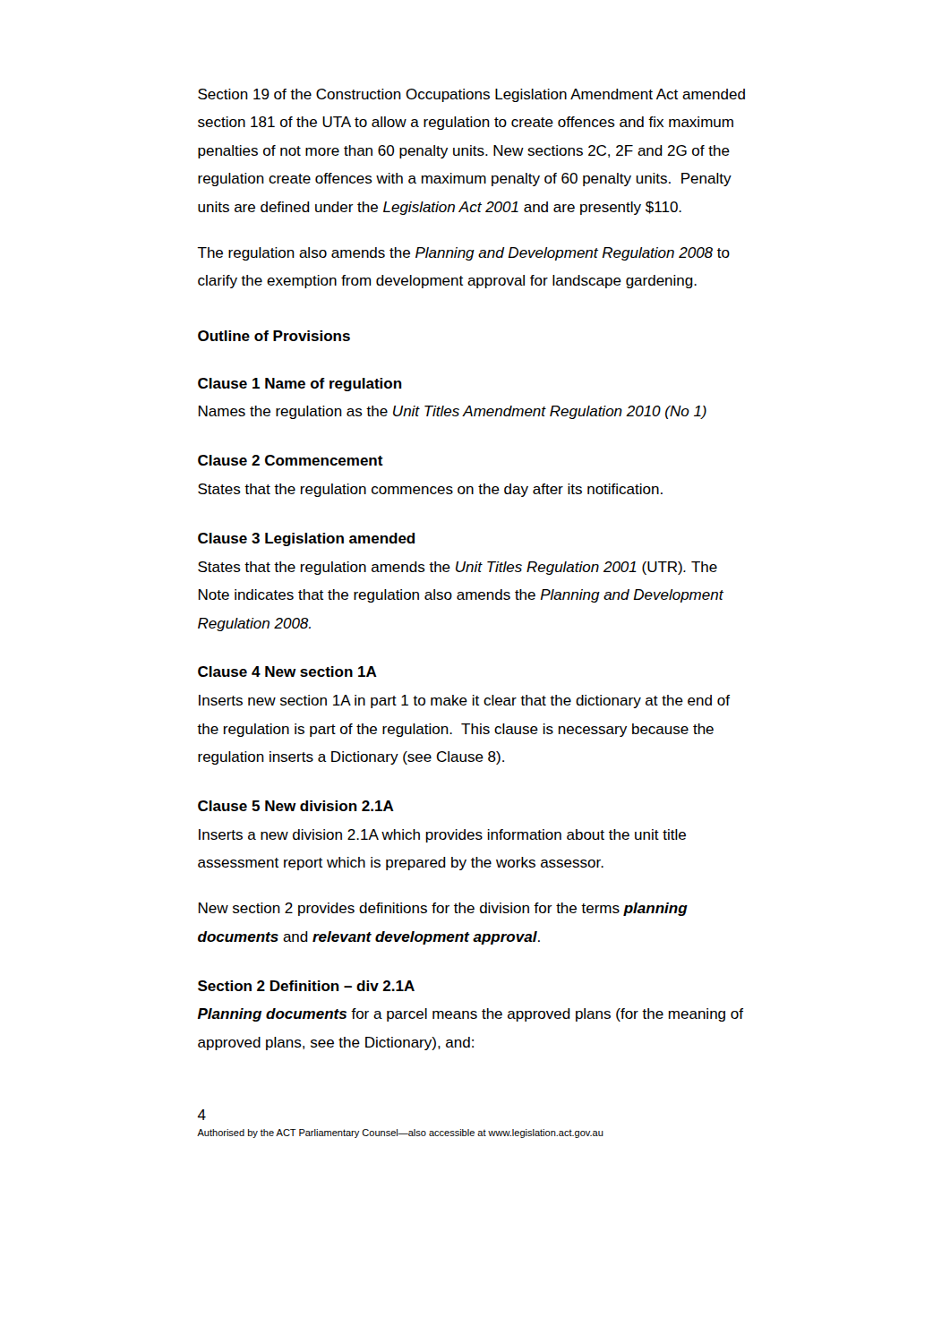Section 19 of the Construction Occupations Legislation Amendment Act amended section 181 of the UTA to allow a regulation to create offences and fix maximum penalties of not more than 60 penalty units. New sections 2C, 2F and 2G of the regulation create offences with a maximum penalty of 60 penalty units. Penalty units are defined under the Legislation Act 2001 and are presently $110.
The regulation also amends the Planning and Development Regulation 2008 to clarify the exemption from development approval for landscape gardening.
Outline of Provisions
Clause 1 Name of regulation
Names the regulation as the Unit Titles Amendment Regulation 2010 (No 1)
Clause 2 Commencement
States that the regulation commences on the day after its notification.
Clause 3 Legislation amended
States that the regulation amends the Unit Titles Regulation 2001 (UTR). The Note indicates that the regulation also amends the Planning and Development Regulation 2008.
Clause 4 New section 1A
Inserts new section 1A in part 1 to make it clear that the dictionary at the end of the regulation is part of the regulation. This clause is necessary because the regulation inserts a Dictionary (see Clause 8).
Clause 5 New division 2.1A
Inserts a new division 2.1A which provides information about the unit title assessment report which is prepared by the works assessor.
New section 2 provides definitions for the division for the terms planning documents and relevant development approval.
Section 2 Definition – div 2.1A
Planning documents for a parcel means the approved plans (for the meaning of approved plans, see the Dictionary), and:
4
Authorised by the ACT Parliamentary Counsel—also accessible at www.legislation.act.gov.au